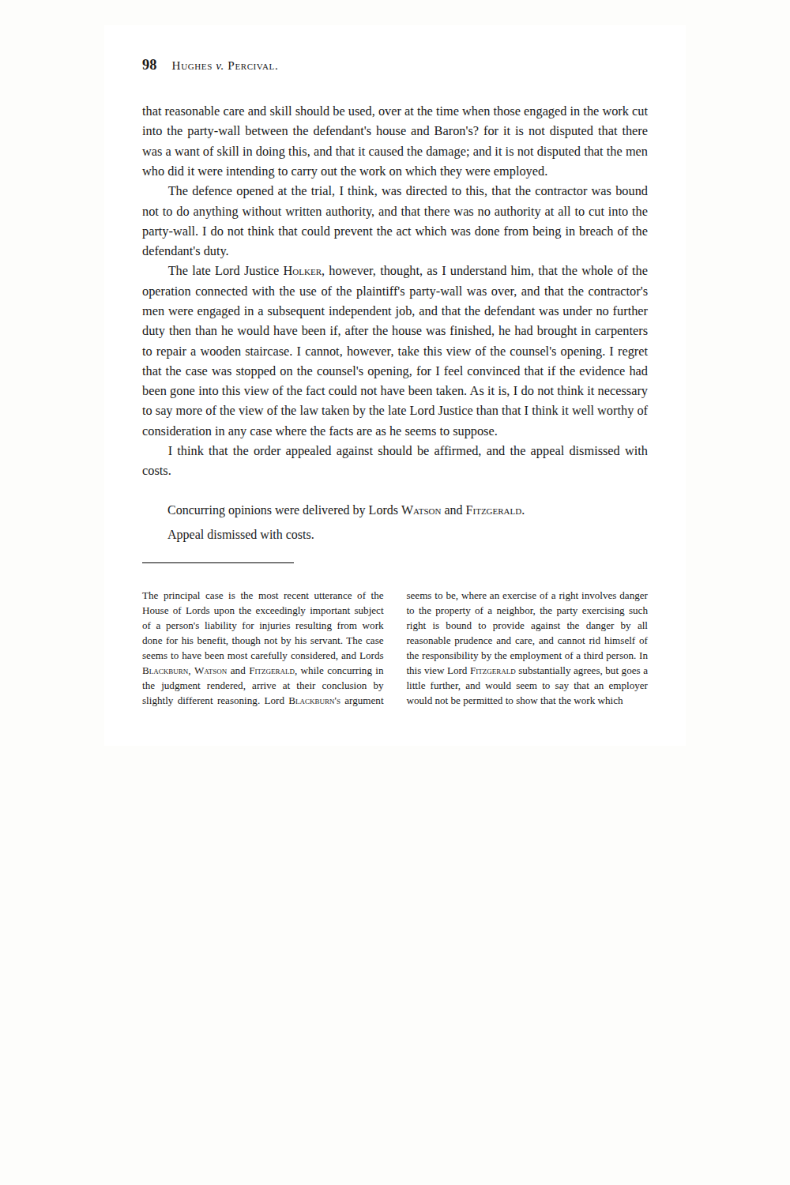98 Hughes v. Percival.
that reasonable care and skill should be used, over at the time when those engaged in the work cut into the party-wall between the defendant's house and Baron's? for it is not disputed that there was a want of skill in doing this, and that it caused the damage; and it is not disputed that the men who did it were intending to carry out the work on which they were employed.
The defence opened at the trial, I think, was directed to this, that the contractor was bound not to do anything without written authority, and that there was no authority at all to cut into the party-wall. I do not think that could prevent the act which was done from being in breach of the defendant's duty.
The late Lord Justice Holker, however, thought, as I understand him, that the whole of the operation connected with the use of the plaintiff's party-wall was over, and that the contractor's men were engaged in a subsequent independent job, and that the defendant was under no further duty then than he would have been if, after the house was finished, he had brought in carpenters to repair a wooden staircase. I cannot, however, take this view of the counsel's opening. I regret that the case was stopped on the counsel's opening, for I feel convinced that if the evidence had been gone into this view of the fact could not have been taken. As it is, I do not think it necessary to say more of the view of the law taken by the late Lord Justice than that I think it well worthy of consideration in any case where the facts are as he seems to suppose.
I think that the order appealed against should be affirmed, and the appeal dismissed with costs.
Concurring opinions were delivered by Lords Watson and Fitzgerald.
Appeal dismissed with costs.
The principal case is the most recent utterance of the House of Lords upon the exceedingly important subject of a person's liability for injuries resulting from work done for his benefit, though not by his servant. The case seems to have been most carefully considered, and Lords Blackburn, Watson and Fitzgerald, while concurring in the judgment rendered, arrive at their conclusion by slightly different reasoning. Lord Blackburn's argument seems to be, where an exercise of a right involves danger to the property of a neighbor, the party exercising such right is bound to provide against the danger by all reasonable prudence and care, and cannot rid himself of the responsibility by the employment of a third person. In this view Lord Fitzgerald substantially agrees, but goes a little further, and would seem to say that an employer would not be permitted to show that the work which